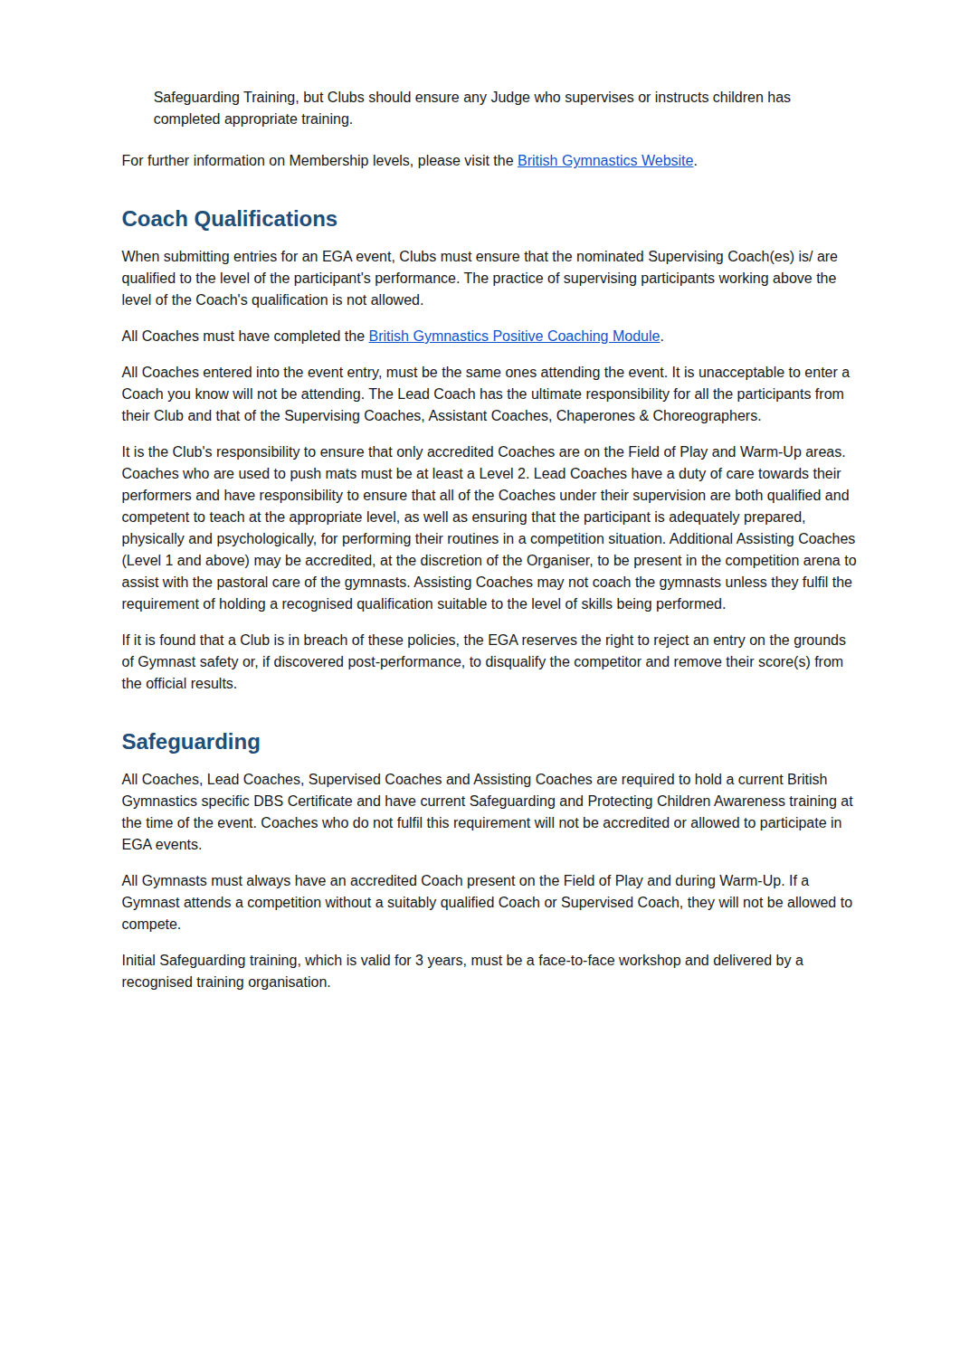Safeguarding Training, but Clubs should ensure any Judge who supervises or instructs children has completed appropriate training.
For further information on Membership levels, please visit the British Gymnastics Website.
Coach Qualifications
When submitting entries for an EGA event, Clubs must ensure that the nominated Supervising Coach(es) is/ are qualified to the level of the participant's performance. The practice of supervising participants working above the level of the Coach's qualification is not allowed.
All Coaches must have completed the British Gymnastics Positive Coaching Module.
All Coaches entered into the event entry, must be the same ones attending the event. It is unacceptable to enter a Coach you know will not be attending. The Lead Coach has the ultimate responsibility for all the participants from their Club and that of the Supervising Coaches, Assistant Coaches, Chaperones & Choreographers.
It is the Club's responsibility to ensure that only accredited Coaches are on the Field of Play and Warm-Up areas. Coaches who are used to push mats must be at least a Level 2. Lead Coaches have a duty of care towards their performers and have responsibility to ensure that all of the Coaches under their supervision are both qualified and competent to teach at the appropriate level, as well as ensuring that the participant is adequately prepared, physically and psychologically, for performing their routines in a competition situation. Additional Assisting Coaches (Level 1 and above) may be accredited, at the discretion of the Organiser, to be present in the competition arena to assist with the pastoral care of the gymnasts. Assisting Coaches may not coach the gymnasts unless they fulfil the requirement of holding a recognised qualification suitable to the level of skills being performed.
If it is found that a Club is in breach of these policies, the EGA reserves the right to reject an entry on the grounds of Gymnast safety or, if discovered post-performance, to disqualify the competitor and remove their score(s) from the official results.
Safeguarding
All Coaches, Lead Coaches, Supervised Coaches and Assisting Coaches are required to hold a current British Gymnastics specific DBS Certificate and have current Safeguarding and Protecting Children Awareness training at the time of the event. Coaches who do not fulfil this requirement will not be accredited or allowed to participate in EGA events.
All Gymnasts must always have an accredited Coach present on the Field of Play and during Warm-Up. If a Gymnast attends a competition without a suitably qualified Coach or Supervised Coach, they will not be allowed to compete.
Initial Safeguarding training, which is valid for 3 years, must be a face-to-face workshop and delivered by a recognised training organisation.